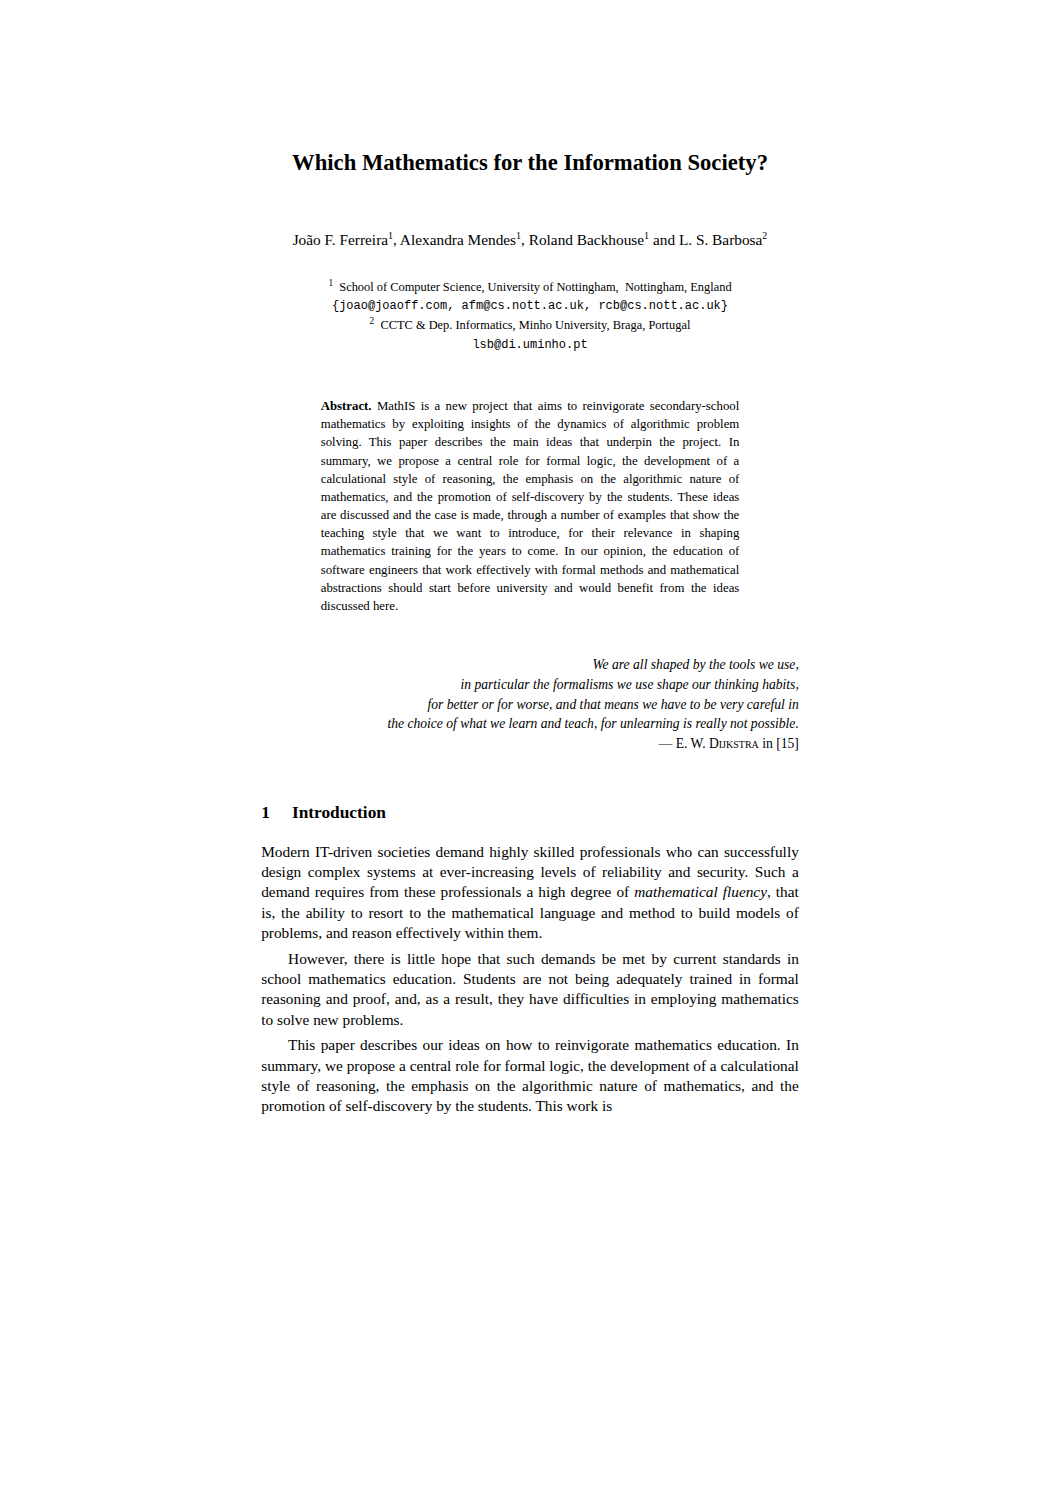Which Mathematics for the Information Society?
João F. Ferreira1, Alexandra Mendes1, Roland Backhouse1 and L. S. Barbosa2
1 School of Computer Science, University of Nottingham, Nottingham, England
{joao@joaoff.com, afm@cs.nott.ac.uk, rcb@cs.nott.ac.uk}
2 CCTC & Dep. Informatics, Minho University, Braga, Portugal
lsb@di.uminho.pt
Abstract. MathIS is a new project that aims to reinvigorate secondary-school mathematics by exploiting insights of the dynamics of algorithmic problem solving. This paper describes the main ideas that underpin the project. In summary, we propose a central role for formal logic, the development of a calculational style of reasoning, the emphasis on the algorithmic nature of mathematics, and the promotion of self-discovery by the students. These ideas are discussed and the case is made, through a number of examples that show the teaching style that we want to introduce, for their relevance in shaping mathematics training for the years to come. In our opinion, the education of software engineers that work effectively with formal methods and mathematical abstractions should start before university and would benefit from the ideas discussed here.
We are all shaped by the tools we use,
in particular the formalisms we use shape our thinking habits,
for better or for worse, and that means we have to be very careful in
the choice of what we learn and teach, for unlearning is really not possible.
— E. W. Dijkstra in [15]
1 Introduction
Modern IT-driven societies demand highly skilled professionals who can successfully design complex systems at ever-increasing levels of reliability and security. Such a demand requires from these professionals a high degree of mathematical fluency, that is, the ability to resort to the mathematical language and method to build models of problems, and reason effectively within them.
However, there is little hope that such demands be met by current standards in school mathematics education. Students are not being adequately trained in formal reasoning and proof, and, as a result, they have difficulties in employing mathematics to solve new problems.
This paper describes our ideas on how to reinvigorate mathematics education. In summary, we propose a central role for formal logic, the development of a calculational style of reasoning, the emphasis on the algorithmic nature of mathematics, and the promotion of self-discovery by the students. This work is